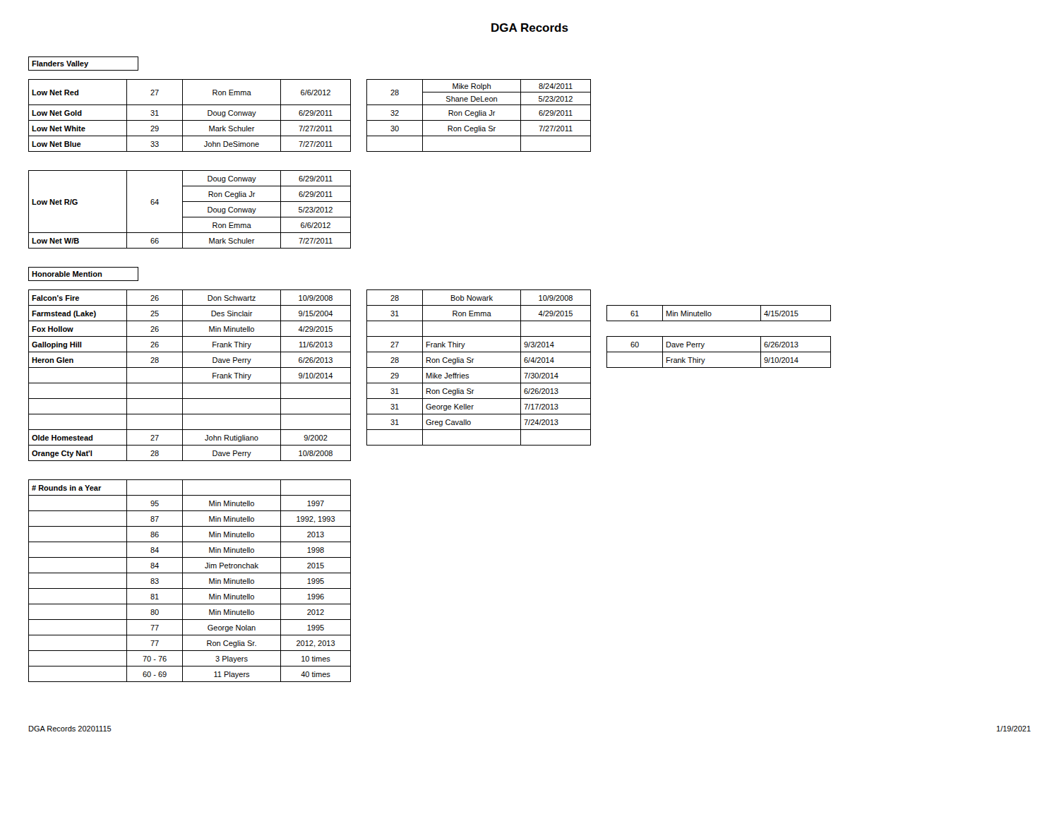DGA Records
Flanders Valley
| Low Net Red | 27 | Ron Emma | 6/6/2012 | | 28 | / Mike Rolph / / Shane DeLeon / | / 8/24/2011 / / 5/23/2012 / |
| Low Net Gold | 31 | Doug Conway | 6/29/2011 | | 32 | Ron Ceglia Jr | 6/29/2011 |
| Low Net White | 29 | Mark Schuler | 7/27/2011 | | 30 | Ron Ceglia Sr | 7/27/2011 |
| Low Net Blue | 33 | John DeSimone | 7/27/2011 | | | | |
| Low Net R/G | 64 | Doug Conway | 6/29/2011 |
| Ron Ceglia Jr | 6/29/2011 |
| Doug Conway | 5/23/2012 |
| Ron Emma | 6/6/2012 |
| Low Net W/B | 66 | Mark Schuler | 7/27/2011 |
Honorable Mention
| Falcon's Fire | 26 | Don Schwartz | 10/9/2008 | | 28 | Bob Nowark | 10/9/2008 | | | | |
| Farmstead (Lake) | 25 | Des Sinclair | 9/15/2004 | | 31 | Ron Emma | 4/29/2015 | | 61 | Min Minutello | 4/15/2015 |
| Fox Hollow | 26 | Min Minutello | 4/29/2015 | | | | | | | | |
| Galloping Hill | 26 | Frank Thiry | 11/6/2013 | | 27 | Frank Thiry | 9/3/2014 | | 60 | Dave Perry | 6/26/2013 |
| Heron Glen | 28 | Dave Perry | 6/26/2013 | | 28 | Ron Ceglia Sr | 6/4/2014 | | | Frank Thiry | 9/10/2014 |
| | | Frank Thiry | 9/10/2014 | | 29 | Mike Jeffries | 7/30/2014 | | | | |
| | | | | | 31 | Ron Ceglia Sr | 6/26/2013 | | | | |
| | | | | | 31 | George Keller | 7/17/2013 | | | | |
| | | | | | 31 | Greg Cavallo | 7/24/2013 | | | | |
| Olde Homestead | 27 | John Rutigliano | 9/2002 | | | | | | | | |
| Orange Cty Nat'l | 28 | Dave Perry | 10/8/2008 | | | | | | | | |
| # Rounds in a Year | | | |
| | 95 | Min Minutello | 1997 |
| | 87 | Min Minutello | 1992, 1993 |
| | 86 | Min Minutello | 2013 |
| | 84 | Min Minutello | 1998 |
| | 84 | Jim Petronchak | 2015 |
| | 83 | Min Minutello | 1995 |
| | 81 | Min Minutello | 1996 |
| | 80 | Min Minutello | 2012 |
| | 77 | George Nolan | 1995 |
| | 77 | Ron Ceglia Sr. | 2012, 2013 |
| | 70 - 76 | 3 Players | 10 times |
| | 60 - 69 | 11 Players | 40 times |
DGA Records 20201115
1/19/2021